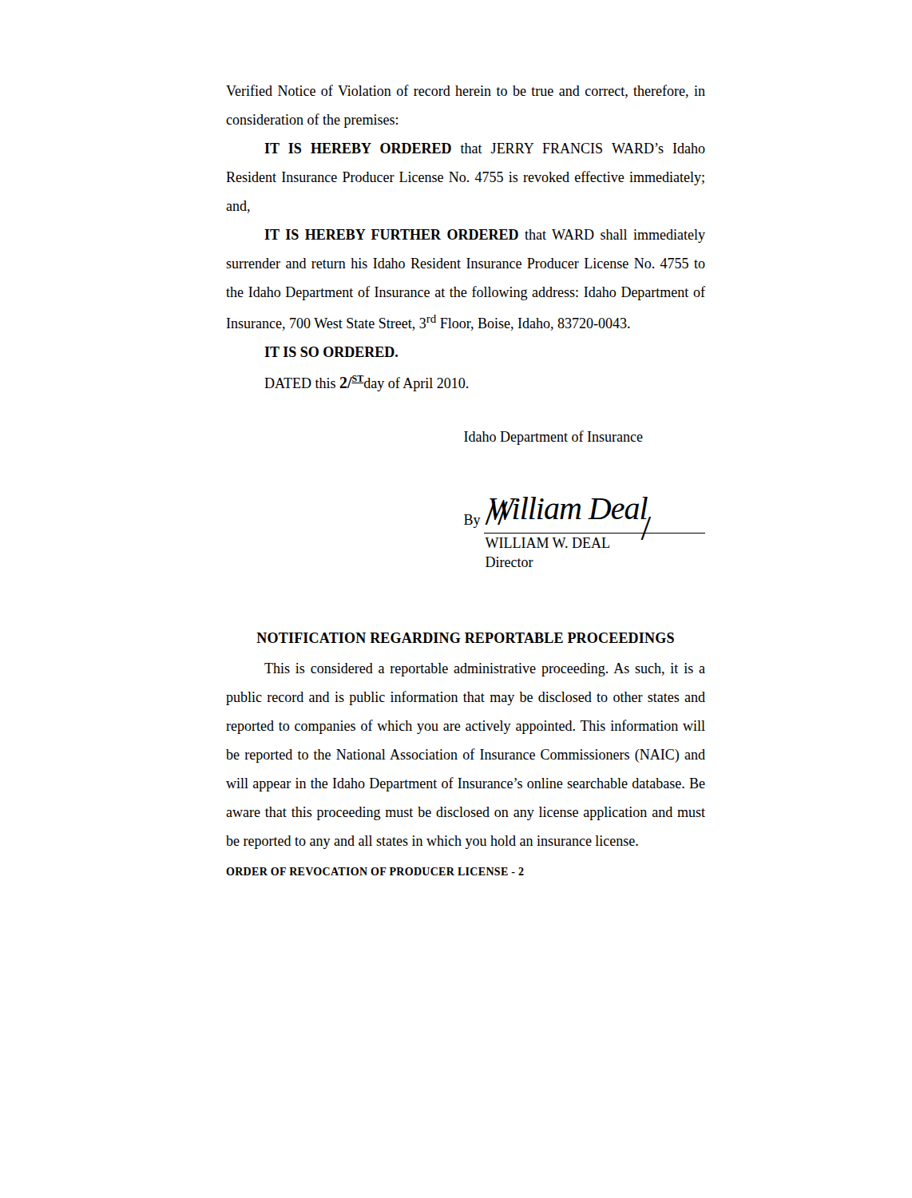Verified Notice of Violation of record herein to be true and correct, therefore, in consideration of the premises:
IT IS HEREBY ORDERED that JERRY FRANCIS WARD’s Idaho Resident Insurance Producer License No. 4755 is revoked effective immediately; and,
IT IS HEREBY FURTHER ORDERED that WARD shall immediately surrender and return his Idaho Resident Insurance Producer License No. 4755 to the Idaho Department of Insurance at the following address: Idaho Department of Insurance, 700 West State Street, 3rd Floor, Boise, Idaho, 83720-0043.
IT IS SO ORDERED.
DATED this 2/STday of April 2010.
Idaho Department of Insurance
By William Deal / / /
WILLIAM W. DEAL
Director
NOTIFICATION REGARDING REPORTABLE PROCEEDINGS
This is considered a reportable administrative proceeding. As such, it is a public record and is public information that may be disclosed to other states and reported to companies of which you are actively appointed. This information will be reported to the National Association of Insurance Commissioners (NAIC) and will appear in the Idaho Department of Insurance’s online searchable database. Be aware that this proceeding must be disclosed on any license application and must be reported to any and all states in which you hold an insurance license.
ORDER OF REVOCATION OF PRODUCER LICENSE - 2